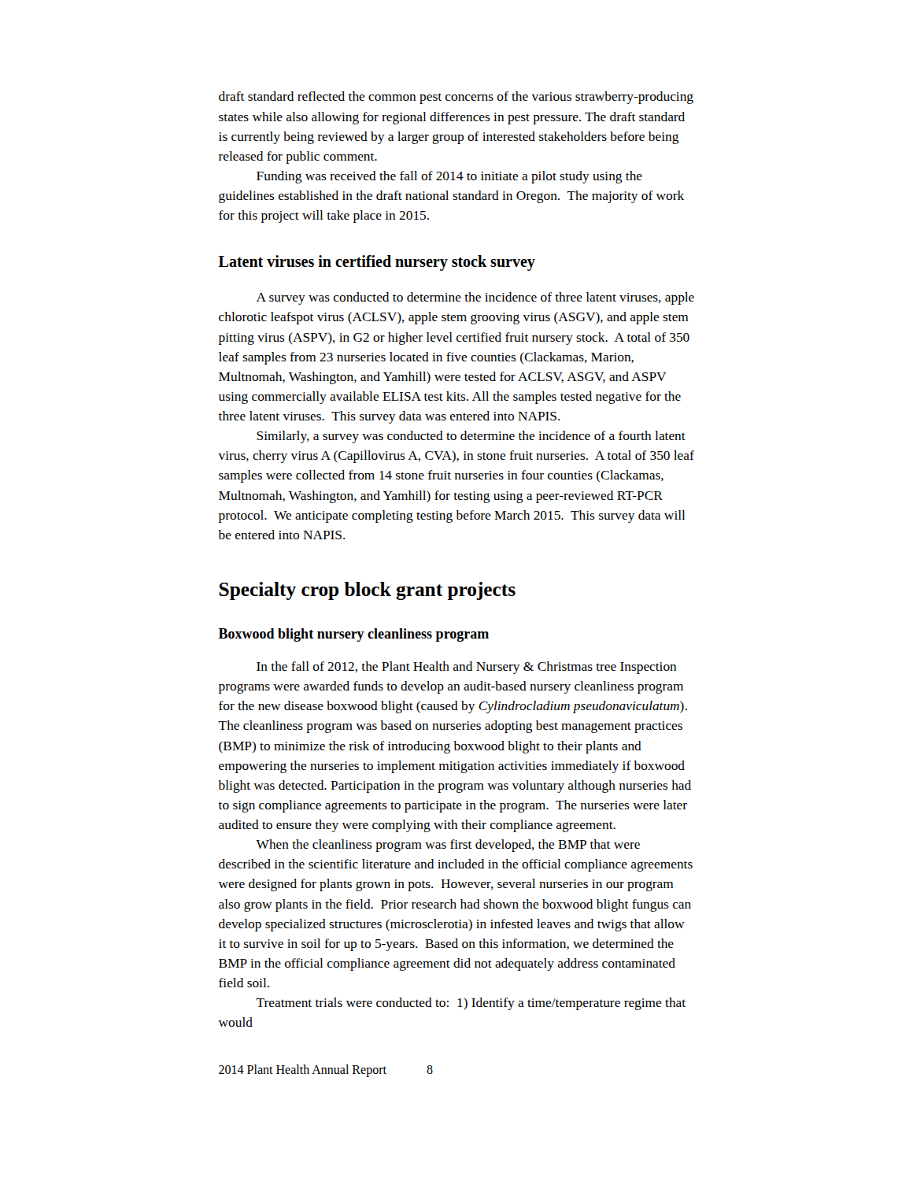draft standard reflected the common pest concerns of the various strawberry-producing states while also allowing for regional differences in pest pressure. The draft standard is currently being reviewed by a larger group of interested stakeholders before being released for public comment.
Funding was received the fall of 2014 to initiate a pilot study using the guidelines established in the draft national standard in Oregon. The majority of work for this project will take place in 2015.
Latent viruses in certified nursery stock survey
A survey was conducted to determine the incidence of three latent viruses, apple chlorotic leafspot virus (ACLSV), apple stem grooving virus (ASGV), and apple stem pitting virus (ASPV), in G2 or higher level certified fruit nursery stock. A total of 350 leaf samples from 23 nurseries located in five counties (Clackamas, Marion, Multnomah, Washington, and Yamhill) were tested for ACLSV, ASGV, and ASPV using commercially available ELISA test kits. All the samples tested negative for the three latent viruses. This survey data was entered into NAPIS.
Similarly, a survey was conducted to determine the incidence of a fourth latent virus, cherry virus A (Capillovirus A, CVA), in stone fruit nurseries. A total of 350 leaf samples were collected from 14 stone fruit nurseries in four counties (Clackamas, Multnomah, Washington, and Yamhill) for testing using a peer-reviewed RT-PCR protocol. We anticipate completing testing before March 2015. This survey data will be entered into NAPIS.
Specialty crop block grant projects
Boxwood blight nursery cleanliness program
In the fall of 2012, the Plant Health and Nursery & Christmas tree Inspection programs were awarded funds to develop an audit-based nursery cleanliness program for the new disease boxwood blight (caused by Cylindrocladium pseudonaviculatum). The cleanliness program was based on nurseries adopting best management practices (BMP) to minimize the risk of introducing boxwood blight to their plants and empowering the nurseries to implement mitigation activities immediately if boxwood blight was detected. Participation in the program was voluntary although nurseries had to sign compliance agreements to participate in the program. The nurseries were later audited to ensure they were complying with their compliance agreement.
When the cleanliness program was first developed, the BMP that were described in the scientific literature and included in the official compliance agreements were designed for plants grown in pots. However, several nurseries in our program also grow plants in the field. Prior research had shown the boxwood blight fungus can develop specialized structures (microsclerotia) in infested leaves and twigs that allow it to survive in soil for up to 5-years. Based on this information, we determined the BMP in the official compliance agreement did not adequately address contaminated field soil.
Treatment trials were conducted to: 1) Identify a time/temperature regime that would
2014 Plant Health Annual Report 8